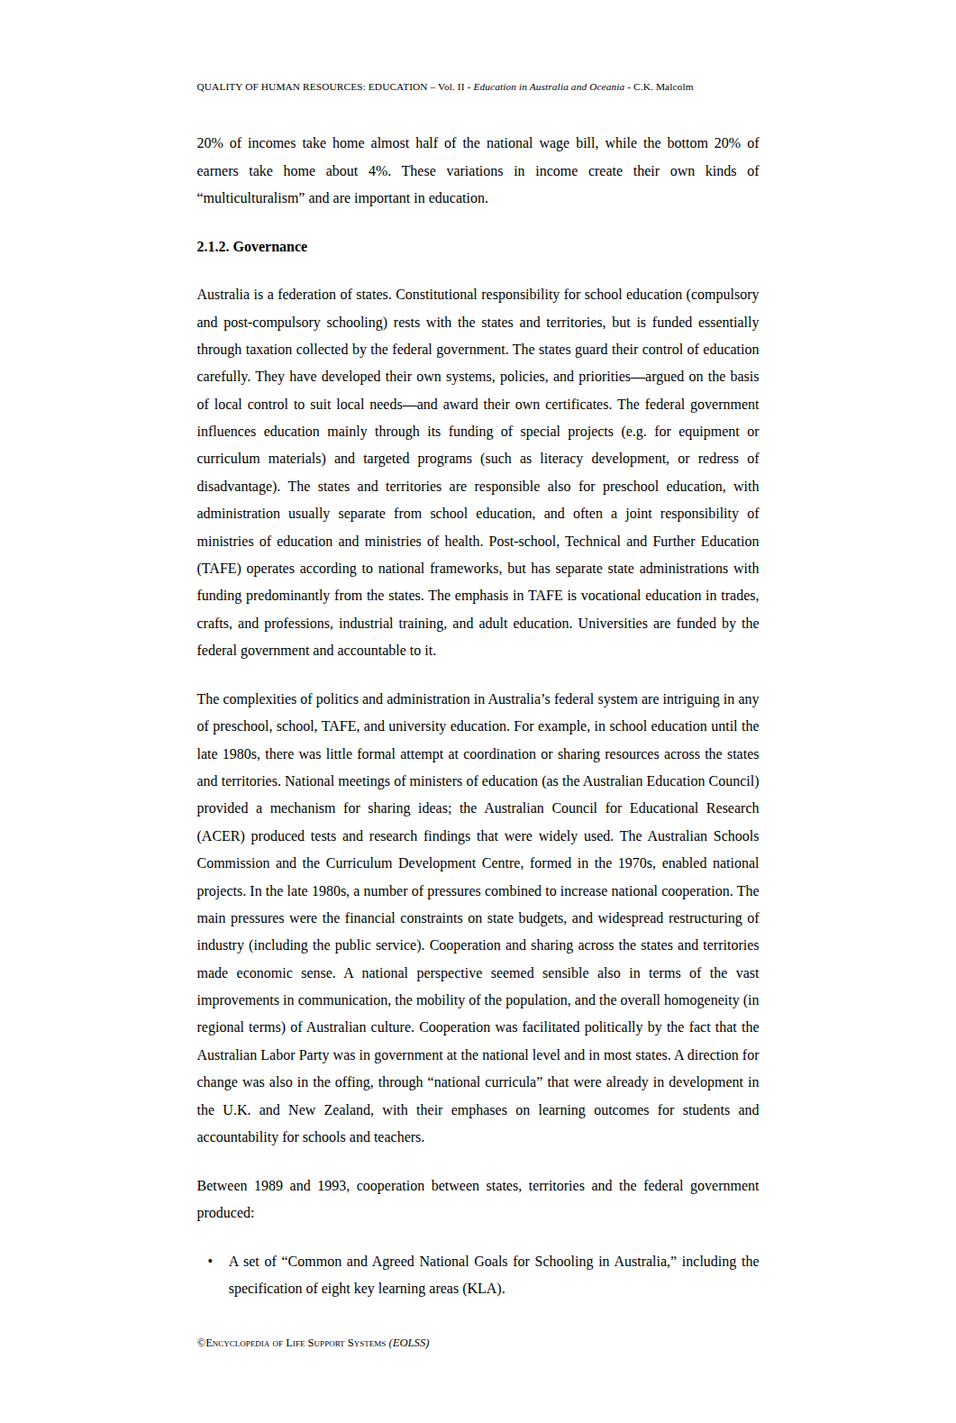QUALITY OF HUMAN RESOURCES: EDUCATION – Vol. II - Education in Australia and Oceania - C.K. Malcolm
20% of incomes take home almost half of the national wage bill, while the bottom 20% of earners take home about 4%. These variations in income create their own kinds of “multiculturalism” and are important in education.
2.1.2. Governance
Australia is a federation of states. Constitutional responsibility for school education (compulsory and post-compulsory schooling) rests with the states and territories, but is funded essentially through taxation collected by the federal government. The states guard their control of education carefully. They have developed their own systems, policies, and priorities—argued on the basis of local control to suit local needs—and award their own certificates. The federal government influences education mainly through its funding of special projects (e.g. for equipment or curriculum materials) and targeted programs (such as literacy development, or redress of disadvantage). The states and territories are responsible also for preschool education, with administration usually separate from school education, and often a joint responsibility of ministries of education and ministries of health. Post-school, Technical and Further Education (TAFE) operates according to national frameworks, but has separate state administrations with funding predominantly from the states. The emphasis in TAFE is vocational education in trades, crafts, and professions, industrial training, and adult education. Universities are funded by the federal government and accountable to it.
The complexities of politics and administration in Australia’s federal system are intriguing in any of preschool, school, TAFE, and university education. For example, in school education until the late 1980s, there was little formal attempt at coordination or sharing resources across the states and territories. National meetings of ministers of education (as the Australian Education Council) provided a mechanism for sharing ideas; the Australian Council for Educational Research (ACER) produced tests and research findings that were widely used. The Australian Schools Commission and the Curriculum Development Centre, formed in the 1970s, enabled national projects. In the late 1980s, a number of pressures combined to increase national cooperation. The main pressures were the financial constraints on state budgets, and widespread restructuring of industry (including the public service). Cooperation and sharing across the states and territories made economic sense. A national perspective seemed sensible also in terms of the vast improvements in communication, the mobility of the population, and the overall homogeneity (in regional terms) of Australian culture. Cooperation was facilitated politically by the fact that the Australian Labor Party was in government at the national level and in most states. A direction for change was also in the offing, through “national curricula” that were already in development in the U.K. and New Zealand, with their emphases on learning outcomes for students and accountability for schools and teachers.
Between 1989 and 1993, cooperation between states, territories and the federal government produced:
A set of “Common and Agreed National Goals for Schooling in Australia,” including the specification of eight key learning areas (KLA).
©Encyclopedia of Life Support Systems (EOLSS)